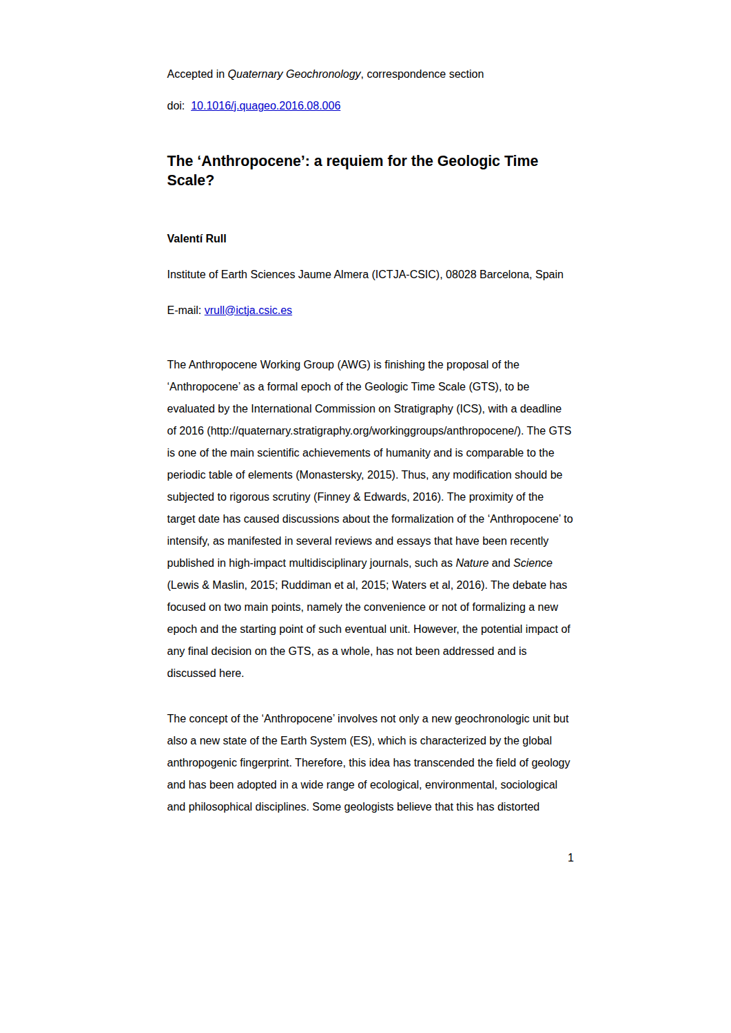Accepted in Quaternary Geochronology, correspondence section
doi: 10.1016/j.quageo.2016.08.006
The ‘Anthropocene’: a requiem for the Geologic Time Scale?
Valentí Rull
Institute of Earth Sciences Jaume Almera (ICTJA-CSIC), 08028 Barcelona, Spain
E-mail: vrull@ictja.csic.es
The Anthropocene Working Group (AWG) is finishing the proposal of the ‘Anthropocene’ as a formal epoch of the Geologic Time Scale (GTS), to be evaluated by the International Commission on Stratigraphy (ICS), with a deadline of 2016 (http://quaternary.stratigraphy.org/workinggroups/anthropocene/). The GTS is one of the main scientific achievements of humanity and is comparable to the periodic table of elements (Monastersky, 2015). Thus, any modification should be subjected to rigorous scrutiny (Finney & Edwards, 2016). The proximity of the target date has caused discussions about the formalization of the ‘Anthropocene’ to intensify, as manifested in several reviews and essays that have been recently published in high-impact multidisciplinary journals, such as Nature and Science (Lewis & Maslin, 2015; Ruddiman et al, 2015; Waters et al, 2016). The debate has focused on two main points, namely the convenience or not of formalizing a new epoch and the starting point of such eventual unit. However, the potential impact of any final decision on the GTS, as a whole, has not been addressed and is discussed here.
The concept of the ‘Anthropocene’ involves not only a new geochronologic unit but also a new state of the Earth System (ES), which is characterized by the global anthropogenic fingerprint. Therefore, this idea has transcended the field of geology and has been adopted in a wide range of ecological, environmental, sociological and philosophical disciplines. Some geologists believe that this has distorted
1